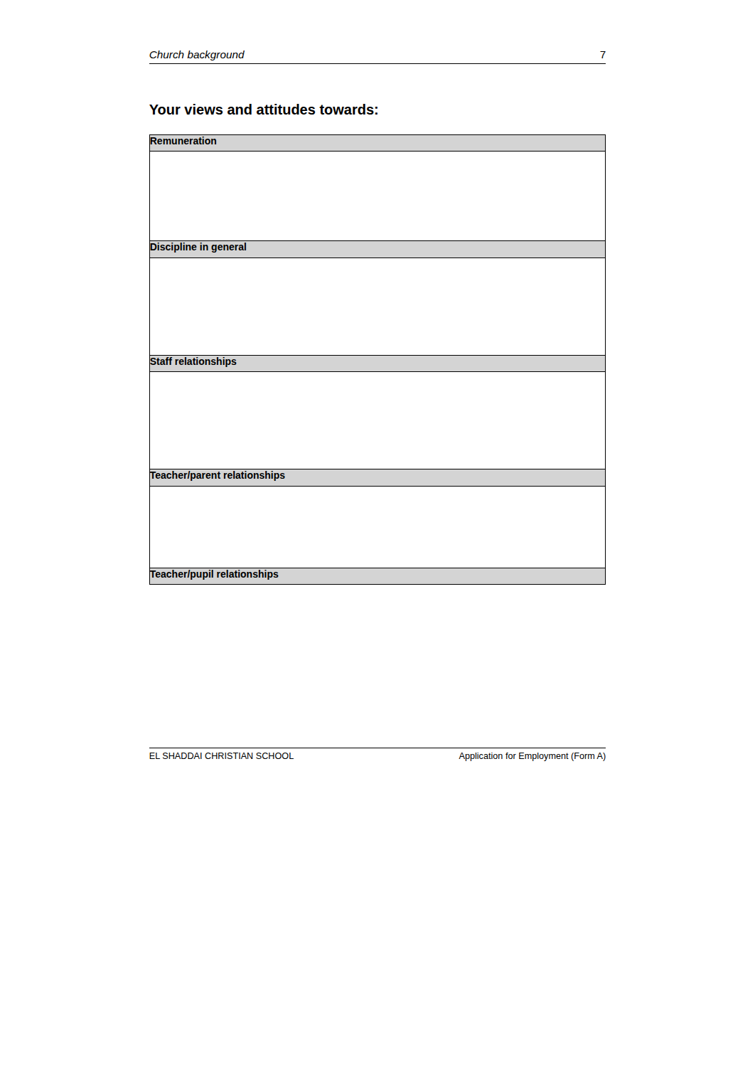Church background
7
Your views and attitudes towards:
| Remuneration |
| Discipline in general |
| Staff relationships |
| Teacher/parent relationships |
| Teacher/pupil relationships |
EL SHADDAI CHRISTIAN SCHOOL
Application for Employment (Form A)